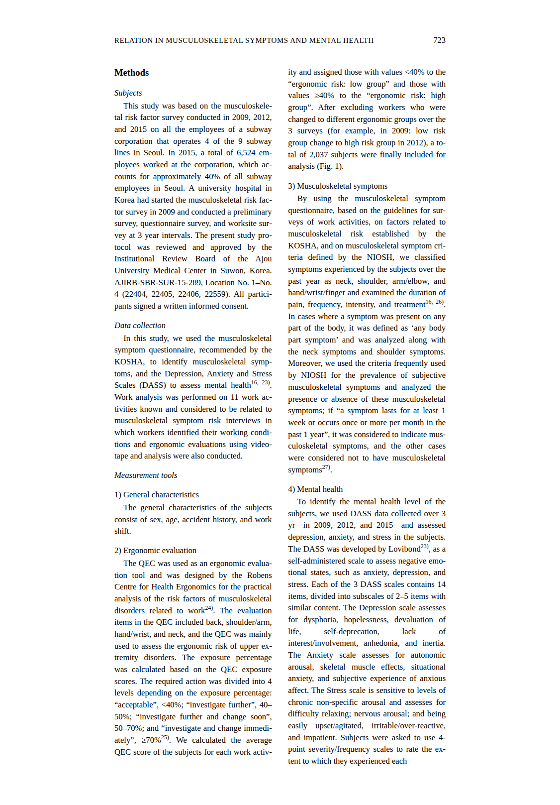Relation in Musculoskeletal Symptoms and Mental Health 723
Methods
Subjects
This study was based on the musculoskeletal risk factor survey conducted in 2009, 2012, and 2015 on all the employees of a subway corporation that operates 4 of the 9 subway lines in Seoul. In 2015, a total of 6,524 employees worked at the corporation, which accounts for approximately 40% of all subway employees in Seoul. A university hospital in Korea had started the musculoskeletal risk factor survey in 2009 and conducted a preliminary survey, questionnaire survey, and worksite survey at 3 year intervals. The present study protocol was reviewed and approved by the Institutional Review Board of the Ajou University Medical Center in Suwon, Korea. AJIRB-SBR-SUR-15-289, Location No. 1–No. 4 (22404, 22405, 22406, 22559). All participants signed a written informed consent.
Data collection
In this study, we used the musculoskeletal symptom questionnaire, recommended by the KOSHA, to identify musculoskeletal symptoms, and the Depression, Anxiety and Stress Scales (DASS) to assess mental health16, 23). Work analysis was performed on 11 work activities known and considered to be related to musculoskeletal symptom risk interviews in which workers identified their working conditions and ergonomic evaluations using video-tape and analysis were also conducted.
Measurement tools
1) General characteristics
The general characteristics of the subjects consist of sex, age, accident history, and work shift.
2) Ergonomic evaluation
The QEC was used as an ergonomic evaluation tool and was designed by the Robens Centre for Health Ergonomics for the practical analysis of the risk factors of musculoskeletal disorders related to work24). The evaluation items in the QEC included back, shoulder/arm, hand/wrist, and neck, and the QEC was mainly used to assess the ergonomic risk of upper extremity disorders. The exposure percentage was calculated based on the QEC exposure scores. The required action was divided into 4 levels depending on the exposure percentage: “acceptable”, <40%; “investigate further”, 40–50%; “investigate further and change soon”, 50–70%; and “investigate and change immediately”, ≥70%25). We calculated the average QEC score of the subjects for each work activity and assigned those with values <40% to the “ergonomic risk: low group” and those with values ≥40% to the “ergonomic risk: high group”. After excluding workers who were changed to different ergonomic groups over the 3 surveys (for example, in 2009: low risk group change to high risk group in 2012), a total of 2,037 subjects were finally included for analysis (Fig. 1).
3) Musculoskeletal symptoms
By using the musculoskeletal symptom questionnaire, based on the guidelines for surveys of work activities, on factors related to musculoskeletal risk established by the KOSHA, and on musculoskeletal symptom criteria defined by the NIOSH, we classified symptoms experienced by the subjects over the past year as neck, shoulder, arm/elbow, and hand/wrist/finger and examined the duration of pain, frequency, intensity, and treatment16, 26). In cases where a symptom was present on any part of the body, it was defined as ‘any body part symptom’ and was analyzed along with the neck symptoms and shoulder symptoms. Moreover, we used the criteria frequently used by NIOSH for the prevalence of subjective musculoskeletal symptoms and analyzed the presence or absence of these musculoskeletal symptoms; if “a symptom lasts for at least 1 week or occurs once or more per month in the past 1 year”, it was considered to indicate musculoskeletal symptoms, and the other cases were considered not to have musculoskeletal symptoms27).
4) Mental health
To identify the mental health level of the subjects, we used DASS data collected over 3 yr—in 2009, 2012, and 2015—and assessed depression, anxiety, and stress in the subjects. The DASS was developed by Lovibond23), as a self-administered scale to assess negative emotional states, such as anxiety, depression, and stress. Each of the 3 DASS scales contains 14 items, divided into subscales of 2–5 items with similar content. The Depression scale assesses for dysphoria, hopelessness, devaluation of life, self-deprecation, lack of interest/involvement, anhedonia, and inertia. The Anxiety scale assesses for autonomic arousal, skeletal muscle effects, situational anxiety, and subjective experience of anxious affect. The Stress scale is sensitive to levels of chronic non-specific arousal and assesses for difficulty relaxing; nervous arousal; and being easily upset/agitated, irritable/over-reactive, and impatient. Subjects were asked to use 4-point severity/frequency scales to rate the extent to which they experienced each